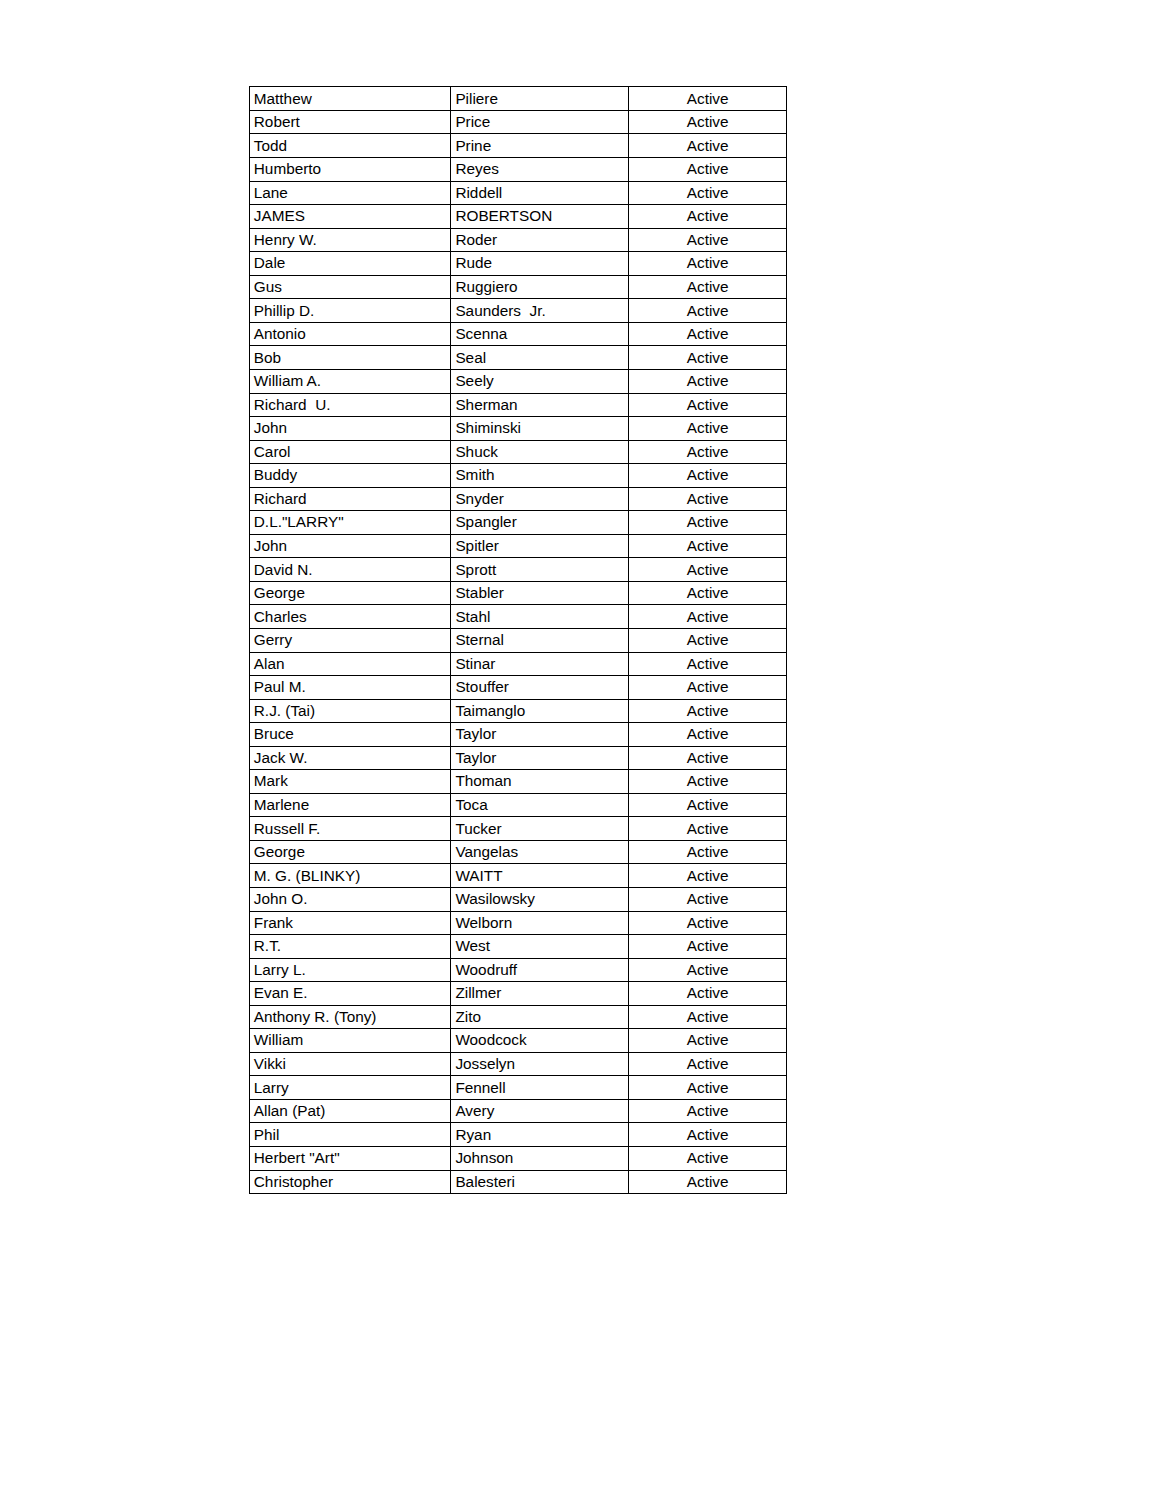| Matthew | Piliere | Active |
| Robert | Price | Active |
| Todd | Prine | Active |
| Humberto | Reyes | Active |
| Lane | Riddell | Active |
| JAMES | ROBERTSON | Active |
| Henry W. | Roder | Active |
| Dale | Rude | Active |
| Gus | Ruggiero | Active |
| Phillip D. | Saunders Jr. | Active |
| Antonio | Scenna | Active |
| Bob | Seal | Active |
| William A. | Seely | Active |
| Richard U. | Sherman | Active |
| John | Shiminski | Active |
| Carol | Shuck | Active |
| Buddy | Smith | Active |
| Richard | Snyder | Active |
| D.L."LARRY" | Spangler | Active |
| John | Spitler | Active |
| David N. | Sprott | Active |
| George | Stabler | Active |
| Charles | Stahl | Active |
| Gerry | Sternal | Active |
| Alan | Stinar | Active |
| Paul M. | Stouffer | Active |
| R.J. (Tai) | Taimanglo | Active |
| Bruce | Taylor | Active |
| Jack W. | Taylor | Active |
| Mark | Thoman | Active |
| Marlene | Toca | Active |
| Russell F. | Tucker | Active |
| George | Vangelas | Active |
| M. G. (BLINKY) | WAITT | Active |
| John O. | Wasilowsky | Active |
| Frank | Welborn | Active |
| R.T. | West | Active |
| Larry L. | Woodruff | Active |
| Evan E. | Zillmer | Active |
| Anthony R. (Tony) | Zito | Active |
| William | Woodcock | Active |
| Vikki | Josselyn | Active |
| Larry | Fennell | Active |
| Allan (Pat) | Avery | Active |
| Phil | Ryan | Active |
| Herbert "Art" | Johnson | Active |
| Christopher | Balesteri | Active |